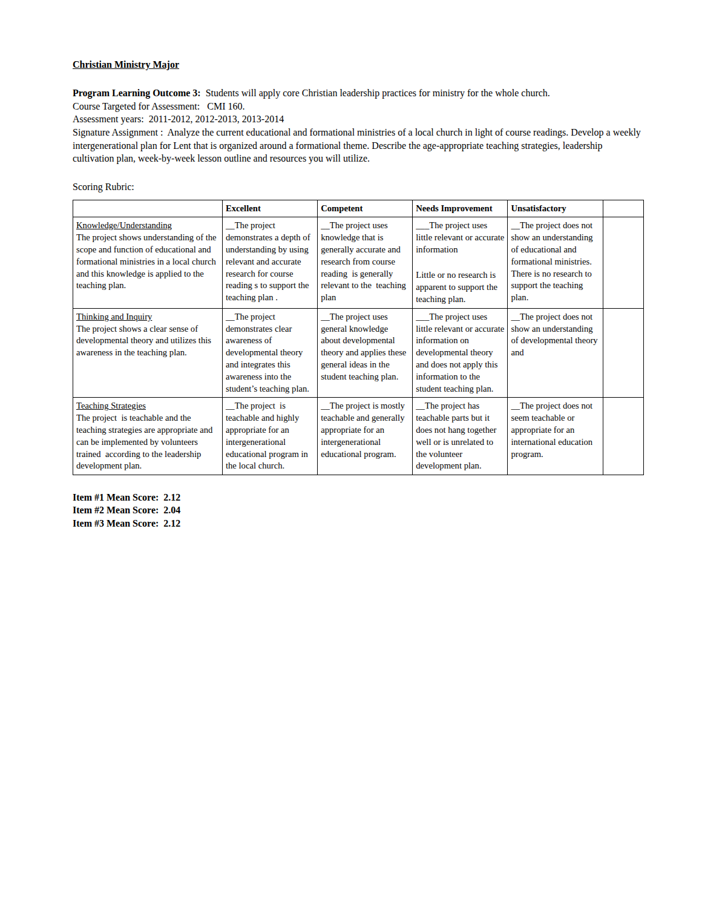Christian Ministry Major
Program Learning Outcome 3: Students will apply core Christian leadership practices for ministry for the whole church.
Course Targeted for Assessment: CMI 160.
Assessment years: 2011-2012, 2012-2013, 2013-2014
Signature Assignment : Analyze the current educational and formational ministries of a local church in light of course readings. Develop a weekly intergenerational plan for Lent that is organized around a formational theme. Describe the age-appropriate teaching strategies, leadership cultivation plan, week-by-week lesson outline and resources you will utilize.
Scoring Rubric:
| | Excellent | Competent | Needs Improvement | Unsatisfactory | |
| --- | --- | --- | --- | --- | --- |
| Knowledge/Understanding The project shows understanding of the scope and function of educational and formational ministries in a local church and this knowledge is applied to the teaching plan. | __The project demonstrates a depth of understanding by using relevant and accurate research for course reading s to support the teaching plan . | __The project uses knowledge that is generally accurate and research from course reading is generally relevant to the teaching plan | ___The project uses little relevant or accurate information Little or no research is apparent to support the teaching plan. | __The project does not show an understanding of educational and formational ministries. There is no research to support the teaching plan. | |
| Thinking and Inquiry The project shows a clear sense of developmental theory and utilizes this awareness in the teaching plan. | __The project demonstrates clear awareness of developmental theory and integrates this awareness into the student’s teaching plan. | __The project uses general knowledge about developmental theory and applies these general ideas in the student teaching plan. | ___The project uses little relevant or accurate information on developmental theory and does not apply this information to the student teaching plan. | __The project does not show an understanding of developmental theory and | |
| Teaching Strategies The project is teachable and the teaching strategies are appropriate and can be implemented by volunteers trained according to the leadership development plan. | __The project is teachable and highly appropriate for an intergenerational educational program in the local church. | __The project is mostly teachable and generally appropriate for an intergenerational educational program. | __The project has teachable parts but it does not hang together well or is unrelated to the volunteer development plan. | __The project does not seem teachable or appropriate for an international education program. | |
Item #1 Mean Score: 2.12
Item #2 Mean Score: 2.04
Item #3 Mean Score: 2.12